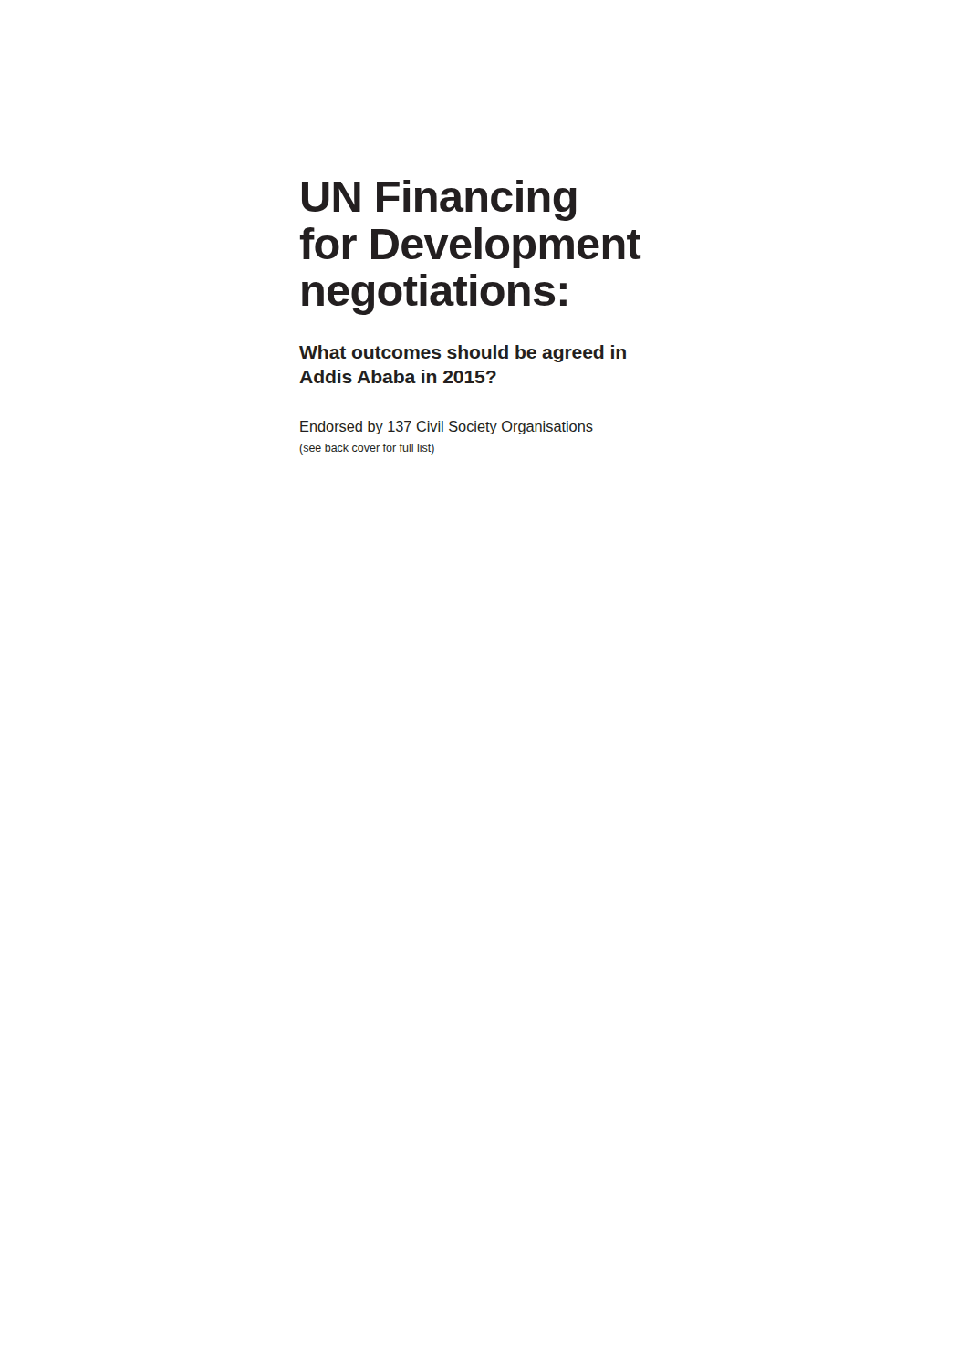UN Financing
for Development
negotiations:
What outcomes should be agreed in
Addis Ababa in 2015?
Endorsed by 137 Civil Society Organisations
(see back cover for full list)